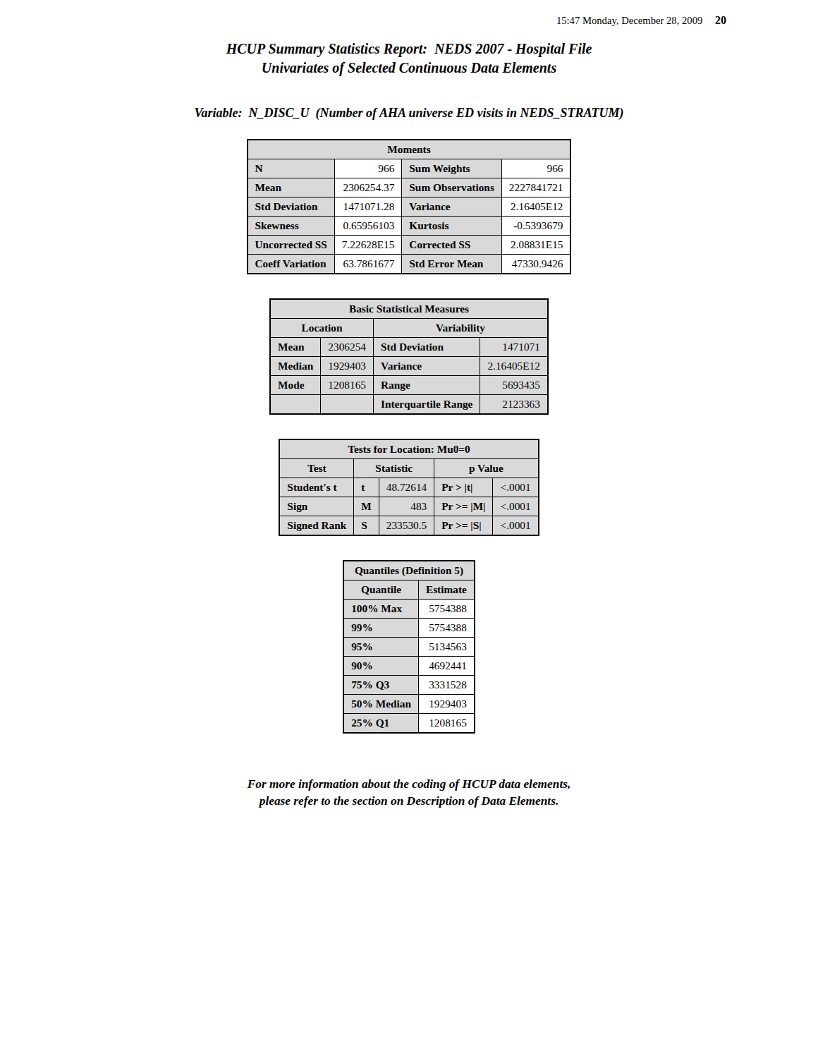15:47 Monday, December 28, 2009 20
HCUP Summary Statistics Report: NEDS 2007 - Hospital File
Univariates of Selected Continuous Data Elements
Variable: N_DISC_U (Number of AHA universe ED visits in NEDS_STRATUM)
| Moments |
| --- |
| N | 966 | Sum Weights | 966 |
| Mean | 2306254.37 | Sum Observations | 2227841721 |
| Std Deviation | 1471071.28 | Variance | 2.16405E12 |
| Skewness | 0.65956103 | Kurtosis | -0.5393679 |
| Uncorrected SS | 7.22628E15 | Corrected SS | 2.08831E15 |
| Coeff Variation | 63.7861677 | Std Error Mean | 47330.9426 |
| Basic Statistical Measures |
| --- |
| Location | Variability |
| Mean | 2306254 | Std Deviation | 1471071 |
| Median | 1929403 | Variance | 2.16405E12 |
| Mode | 1208165 | Range | 5693435 |
| | | Interquartile Range | 2123363 |
| Tests for Location: Mu0=0 |
| --- |
| Test | Statistic | p Value |
| Student's t | t | 48.72614 | Pr > /t/ | <.0001 |
| Sign | M | 483 | Pr >= /M/ | <.0001 |
| Signed Rank | S | 233530.5 | Pr >= /S/ | <.0001 |
| Quantiles (Definition 5) |
| --- |
| Quantile | Estimate |
| 100% Max | 5754388 |
| 99% | 5754388 |
| 95% | 5134563 |
| 90% | 4692441 |
| 75% Q3 | 3331528 |
| 50% Median | 1929403 |
| 25% Q1 | 1208165 |
For more information about the coding of HCUP data elements,
please refer to the section on Description of Data Elements.